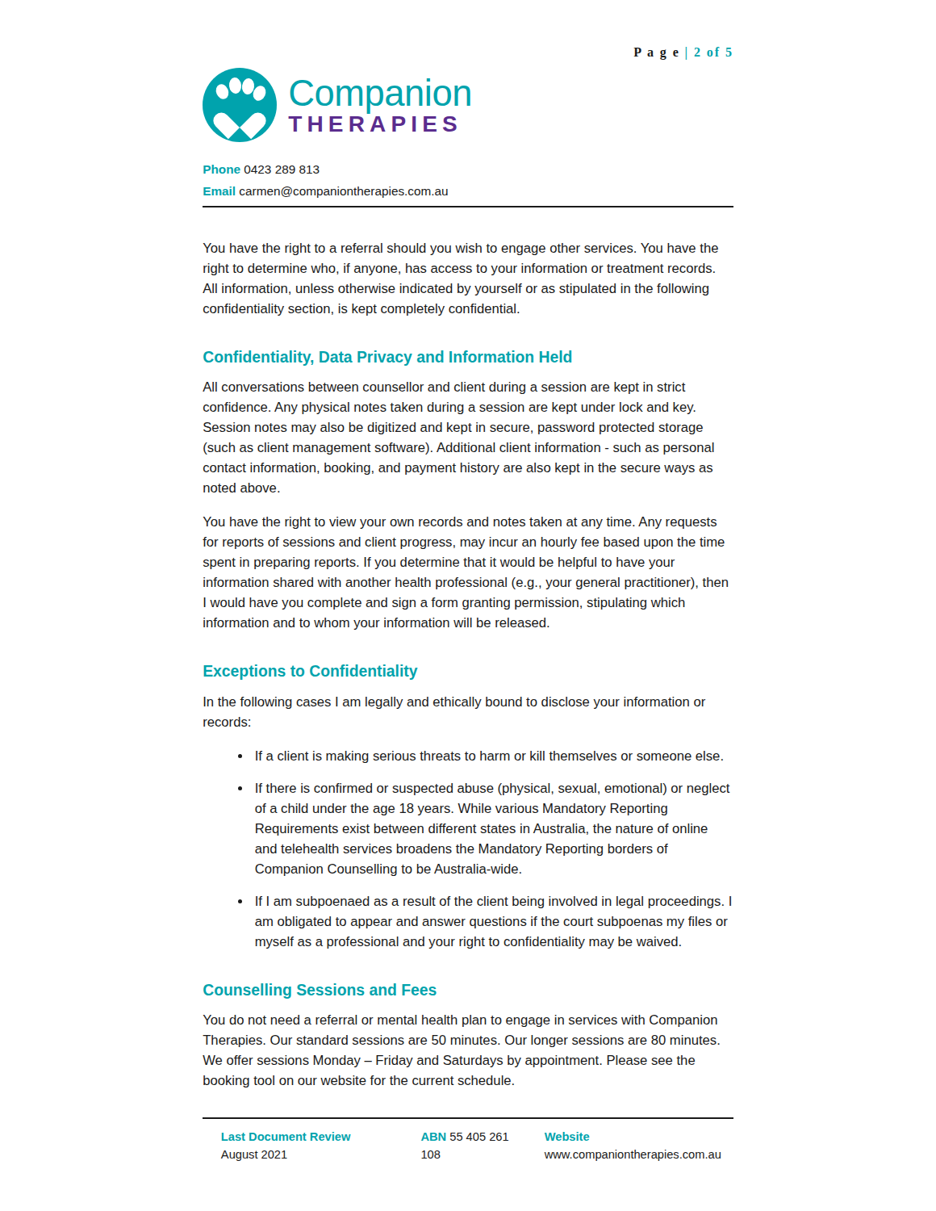P a g e | 2 of 5
Companion
THERAPIES
Phone 0423 289 813
Email carmen@companiontherapies.com.au
You have the right to a referral should you wish to engage other services. You have the right to determine who, if anyone, has access to your information or treatment records. All information, unless otherwise indicated by yourself or as stipulated in the following confidentiality section, is kept completely confidential.
Confidentiality, Data Privacy and Information Held
All conversations between counsellor and client during a session are kept in strict confidence. Any physical notes taken during a session are kept under lock and key. Session notes may also be digitized and kept in secure, password protected storage (such as client management software). Additional client information - such as personal contact information, booking, and payment history are also kept in the secure ways as noted above.
You have the right to view your own records and notes taken at any time. Any requests for reports of sessions and client progress, may incur an hourly fee based upon the time spent in preparing reports. If you determine that it would be helpful to have your information shared with another health professional (e.g., your general practitioner), then I would have you complete and sign a form granting permission, stipulating which information and to whom your information will be released.
Exceptions to Confidentiality
In the following cases I am legally and ethically bound to disclose your information or records:
If a client is making serious threats to harm or kill themselves or someone else.
If there is confirmed or suspected abuse (physical, sexual, emotional) or neglect of a child under the age 18 years. While various Mandatory Reporting Requirements exist between different states in Australia, the nature of online and telehealth services broadens the Mandatory Reporting borders of Companion Counselling to be Australia-wide.
If I am subpoenaed as a result of the client being involved in legal proceedings. I am obligated to appear and answer questions if the court subpoenas my files or myself as a professional and your right to confidentiality may be waived.
Counselling Sessions and Fees
You do not need a referral or mental health plan to engage in services with Companion Therapies. Our standard sessions are 50 minutes. Our longer sessions are 80 minutes. We offer sessions Monday – Friday and Saturdays by appointment. Please see the booking tool on our website for the current schedule.
Last Document Review August 2021
ABN 55 405 261 108
Website www.companiontherapies.com.au